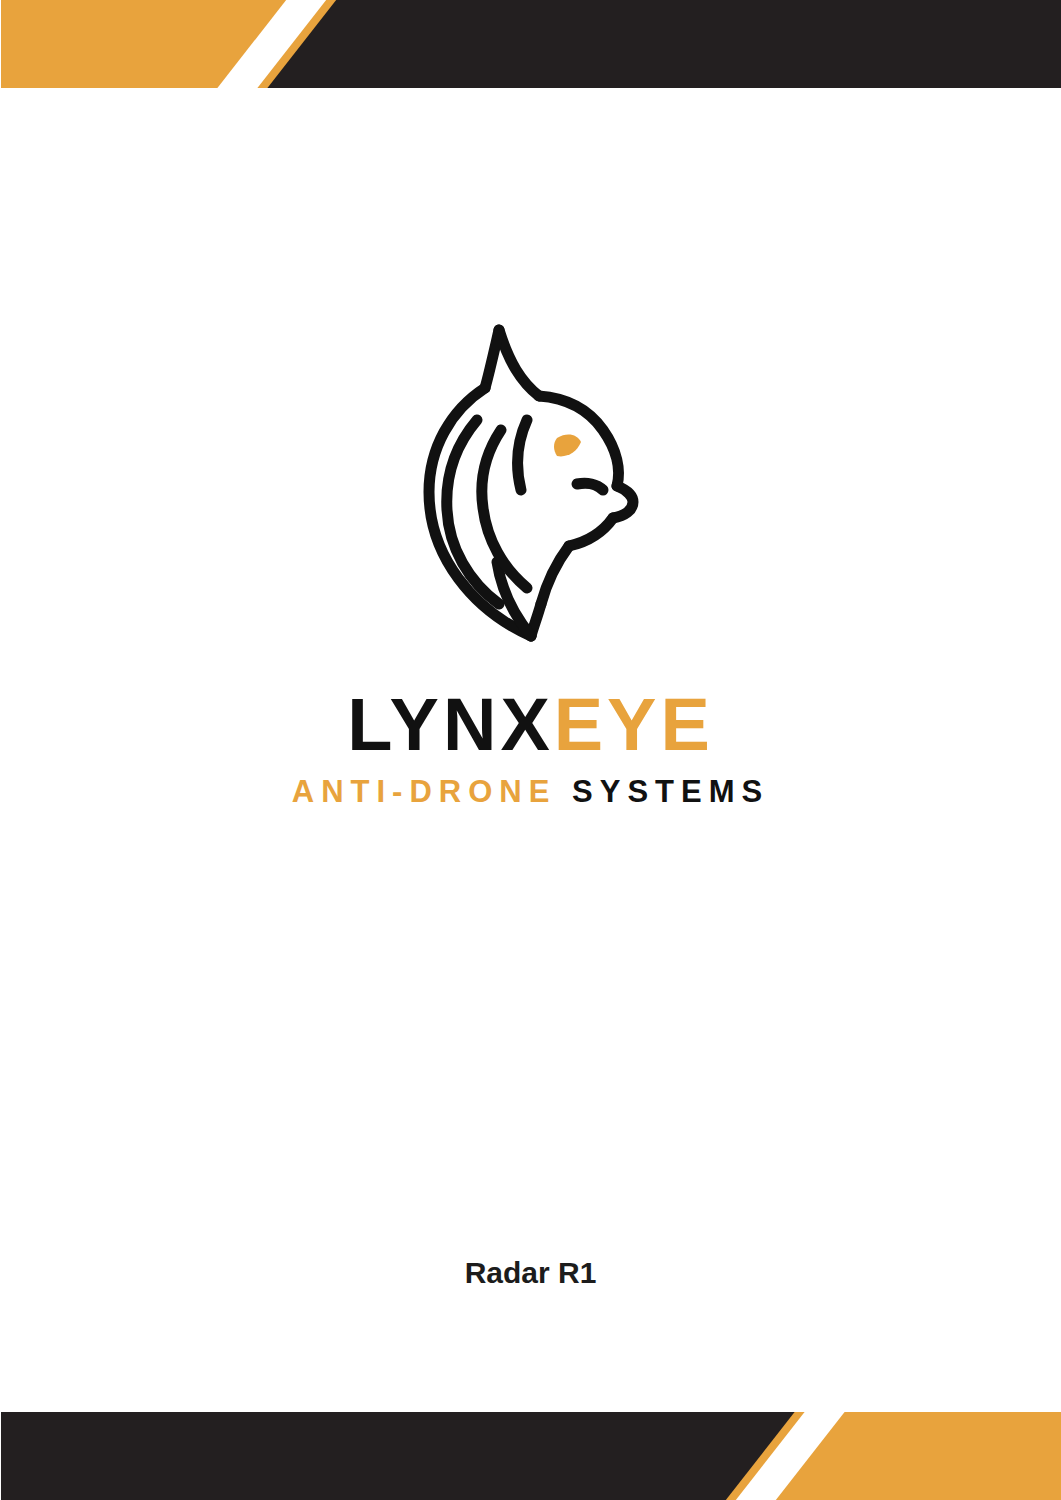LYNX EYE
ANTI-DRONE SYSTEMS
Radar R1